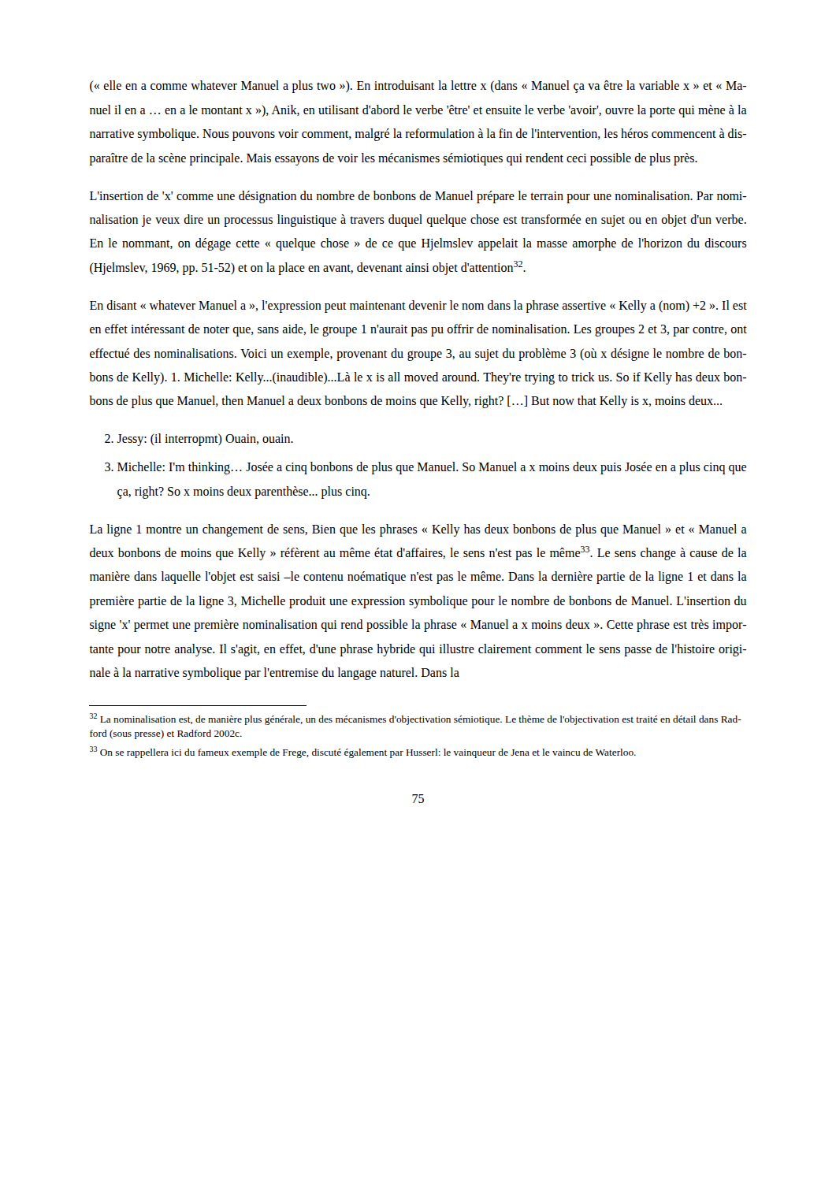(« elle en a comme whatever Manuel a plus two »). En introduisant la lettre x (dans « Manuel ça va être la variable x » et « Manuel il en a … en a le montant x »), Anik, en utilisant d'abord le verbe 'être' et ensuite le verbe 'avoir', ouvre la porte qui mène à la narrative symbolique. Nous pouvons voir comment, malgré la reformulation à la fin de l'intervention, les héros commencent à disparaître de la scène principale. Mais essayons de voir les mécanismes sémiotiques qui rendent ceci possible de plus près.
L'insertion de 'x' comme une désignation du nombre de bonbons de Manuel prépare le terrain pour une nominalisation. Par nominalisation je veux dire un processus linguistique à travers duquel quelque chose est transformée en sujet ou en objet d'un verbe. En le nommant, on dégage cette « quelque chose » de ce que Hjelmslev appelait la masse amorphe de l'horizon du discours (Hjelmslev, 1969, pp. 51-52) et on la place en avant, devenant ainsi objet d'attention32.
En disant « whatever Manuel a », l'expression peut maintenant devenir le nom dans la phrase assertive « Kelly a (nom) +2 ». Il est en effet intéressant de noter que, sans aide, le groupe 1 n'aurait pas pu offrir de nominalisation. Les groupes 2 et 3, par contre, ont effectué des nominalisations. Voici un exemple, provenant du groupe 3, au sujet du problème 3 (où x désigne le nombre de bonbons de Kelly). 1. Michelle: Kelly...(inaudible)...Là le x is all moved around. They're trying to trick us. So if Kelly has deux bonbons de plus que Manuel, then Manuel a deux bonbons de moins que Kelly, right? […] But now that Kelly is x, moins deux...
Jessy: (il interropmt) Ouain, ouain.
Michelle: I'm thinking… Josée a cinq bonbons de plus que Manuel. So Manuel a x moins deux puis Josée en a plus cinq que ça, right? So x moins deux parenthèse... plus cinq.
La ligne 1 montre un changement de sens, Bien que les phrases « Kelly has deux bonbons de plus que Manuel » et « Manuel a deux bonbons de moins que Kelly » réfèrent au même état d'affaires, le sens n'est pas le même33. Le sens change à cause de la manière dans laquelle l'objet est saisi –le contenu noématique n'est pas le même. Dans la dernière partie de la ligne 1 et dans la première partie de la ligne 3, Michelle produit une expression symbolique pour le nombre de bonbons de Manuel. L'insertion du signe 'x' permet une première nominalisation qui rend possible la phrase « Manuel a x moins deux ». Cette phrase est très importante pour notre analyse. Il s'agit, en effet, d'une phrase hybride qui illustre clairement comment le sens passe de l'histoire originale à la narrative symbolique par l'entremise du langage naturel. Dans la
32 La nominalisation est, de manière plus générale, un des mécanismes d'objectivation sémiotique. Le thème de l'objectivation est traité en détail dans Radford (sous presse) et Radford 2002c.
33 On se rappellera ici du fameux exemple de Frege, discuté également par Husserl: le vainqueur de Jena et le vaincu de Waterloo.
75